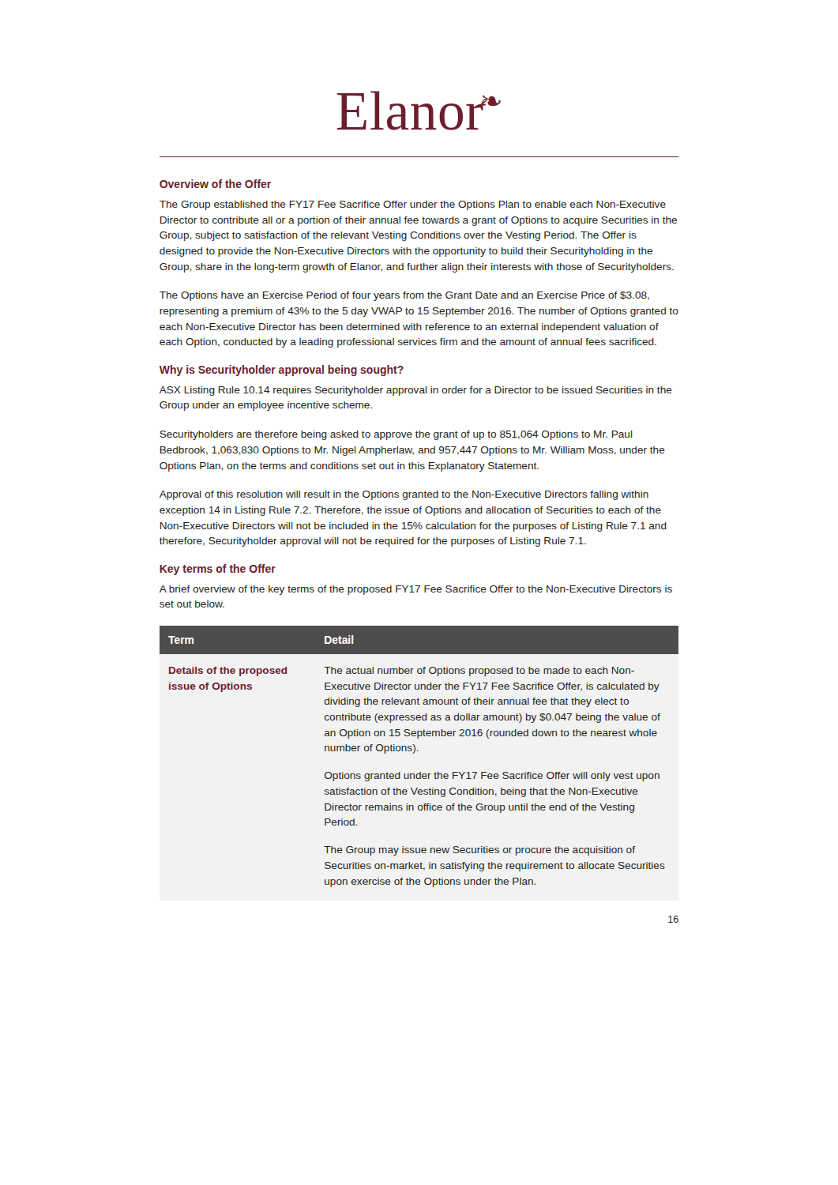Elanor❧
Overview of the Offer
The Group established the FY17 Fee Sacrifice Offer under the Options Plan to enable each Non-Executive Director to contribute all or a portion of their annual fee towards a grant of Options to acquire Securities in the Group, subject to satisfaction of the relevant Vesting Conditions over the Vesting Period. The Offer is designed to provide the Non-Executive Directors with the opportunity to build their Securityholding in the Group, share in the long-term growth of Elanor, and further align their interests with those of Securityholders.
The Options have an Exercise Period of four years from the Grant Date and an Exercise Price of $3.08, representing a premium of 43% to the 5 day VWAP to 15 September 2016. The number of Options granted to each Non-Executive Director has been determined with reference to an external independent valuation of each Option, conducted by a leading professional services firm and the amount of annual fees sacrificed.
Why is Securityholder approval being sought?
ASX Listing Rule 10.14 requires Securityholder approval in order for a Director to be issued Securities in the Group under an employee incentive scheme.
Securityholders are therefore being asked to approve the grant of up to 851,064 Options to Mr. Paul Bedbrook, 1,063,830 Options to Mr. Nigel Ampherlaw, and 957,447 Options to Mr. William Moss, under the Options Plan, on the terms and conditions set out in this Explanatory Statement.
Approval of this resolution will result in the Options granted to the Non-Executive Directors falling within exception 14 in Listing Rule 7.2. Therefore, the issue of Options and allocation of Securities to each of the Non-Executive Directors will not be included in the 15% calculation for the purposes of Listing Rule 7.1 and therefore, Securityholder approval will not be required for the purposes of Listing Rule 7.1.
Key terms of the Offer
A brief overview of the key terms of the proposed FY17 Fee Sacrifice Offer to the Non-Executive Directors is set out below.
| Term | Detail |
| --- | --- |
| Details of the proposed issue of Options | The actual number of Options proposed to be made to each Non-Executive Director under the FY17 Fee Sacrifice Offer, is calculated by dividing the relevant amount of their annual fee that they elect to contribute (expressed as a dollar amount) by $0.047 being the value of an Option on 15 September 2016 (rounded down to the nearest whole number of Options). Options granted under the FY17 Fee Sacrifice Offer will only vest upon satisfaction of the Vesting Condition, being that the Non-Executive Director remains in office of the Group until the end of the Vesting Period. The Group may issue new Securities or procure the acquisition of Securities on-market, in satisfying the requirement to allocate Securities upon exercise of the Options under the Plan. |
16